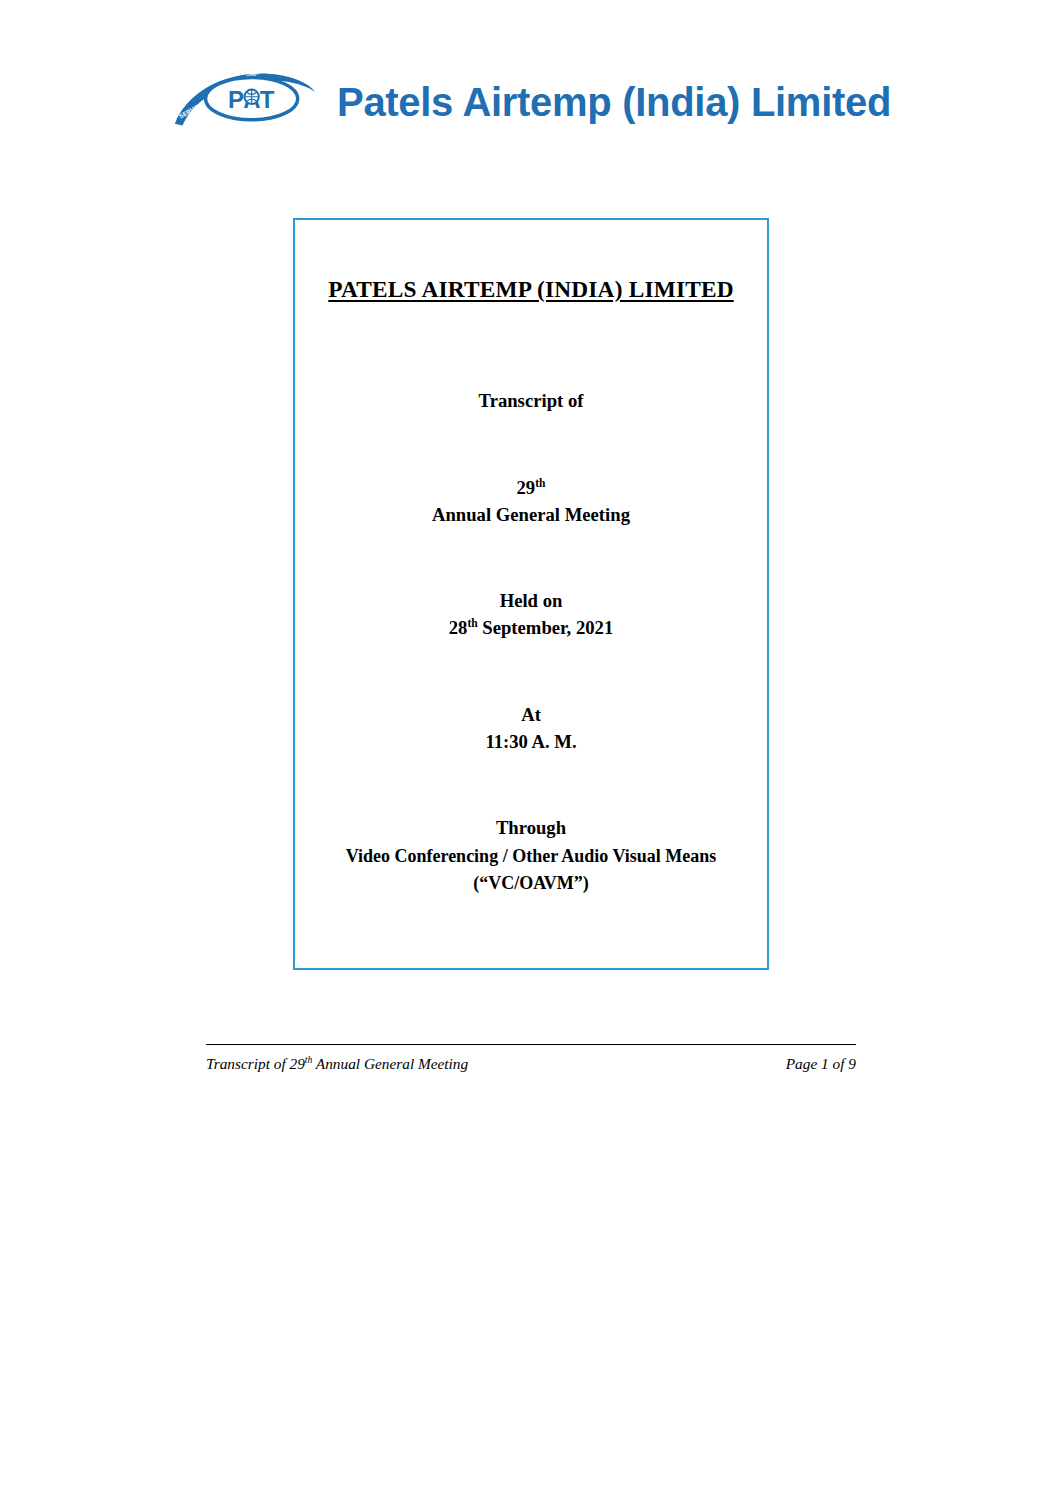SERVING THE INDUSTRY SINCE - 1973 PAT
Patels Airtemp (India) Limited
PATELS AIRTEMP (INDIA) LIMITED
Transcript of
29th
Annual General Meeting
Held on
28th September, 2021
At
11:30 A. M.
Through
Video Conferencing / Other Audio Visual Means
(“VC/OAVM”)
Transcript of 29th Annual General Meeting Page 1 of 9